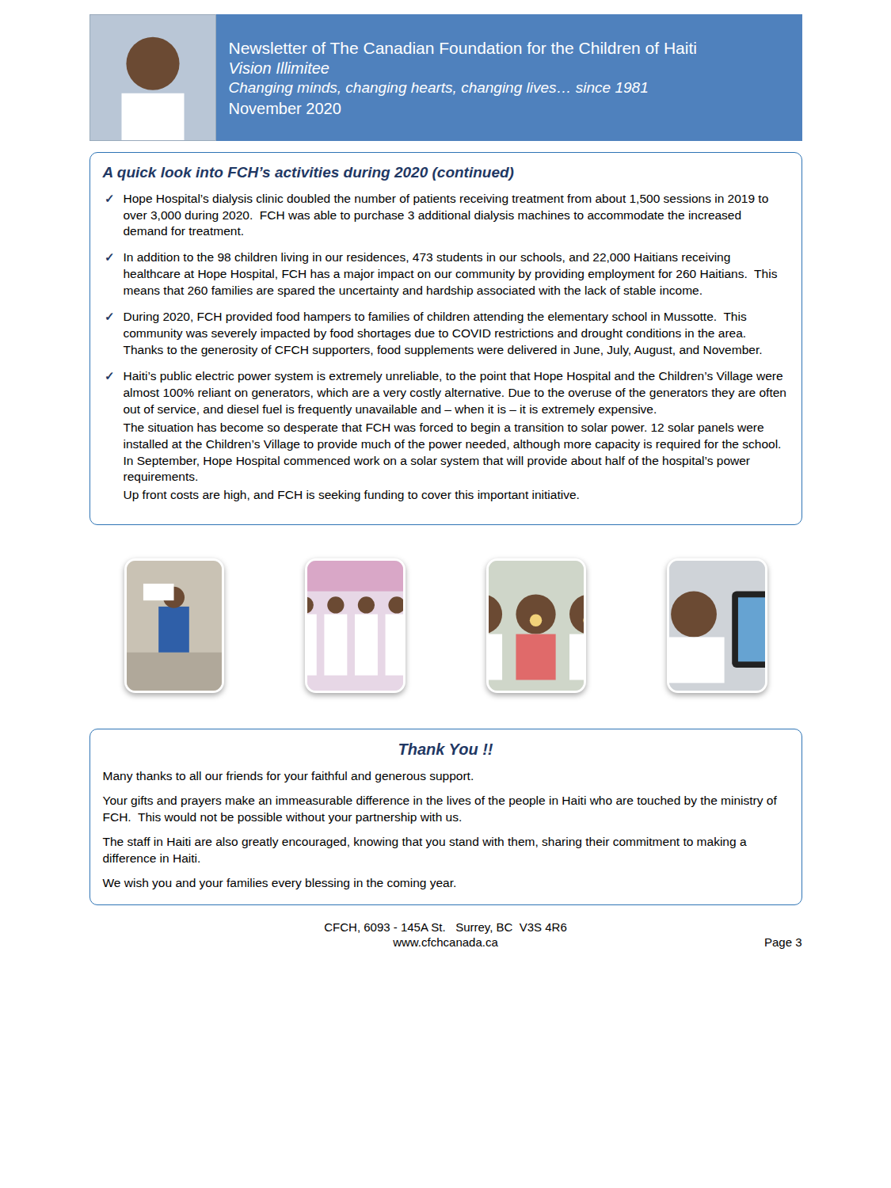Newsletter of The Canadian Foundation for the Children of Haiti
Vision Illimitee
Changing minds, changing hearts, changing lives… since 1981
November 2020
A quick look into FCH’s activities during 2020 (continued)
Hope Hospital’s dialysis clinic doubled the number of patients receiving treatment from about 1,500 sessions in 2019 to over 3,000 during 2020. FCH was able to purchase 3 additional dialysis machines to accommodate the increased demand for treatment.
In addition to the 98 children living in our residences, 473 students in our schools, and 22,000 Haitians receiving healthcare at Hope Hospital, FCH has a major impact on our community by providing employment for 260 Haitians. This means that 260 families are spared the uncertainty and hardship associated with the lack of stable income.
During 2020, FCH provided food hampers to families of children attending the elementary school in Mussotte. This community was severely impacted by food shortages due to COVID restrictions and drought conditions in the area. Thanks to the generosity of CFCH supporters, food supplements were delivered in June, July, August, and November.
Haiti’s public electric power system is extremely unreliable, to the point that Hope Hospital and the Children’s Village were almost 100% reliant on generators, which are a very costly alternative. Due to the overuse of the generators they are often out of service, and diesel fuel is frequently unavailable and – when it is – it is extremely expensive.
The situation has become so desperate that FCH was forced to begin a transition to solar power. 12 solar panels were installed at the Children’s Village to provide much of the power needed, although more capacity is required for the school. In September, Hope Hospital commenced work on a solar system that will provide about half of the hospital’s power requirements.
Up front costs are high, and FCH is seeking funding to cover this important initiative.
Thank You !!
Many thanks to all our friends for your faithful and generous support.
Your gifts and prayers make an immeasurable difference in the lives of the people in Haiti who are touched by the ministry of FCH. This would not be possible without your partnership with us.
The staff in Haiti are also greatly encouraged, knowing that you stand with them, sharing their commitment to making a difference in Haiti.
We wish you and your families every blessing in the coming year.
CFCH, 6093 - 145A St. Surrey, BC V3S 4R6
www.cfchcanada.ca
Page 3